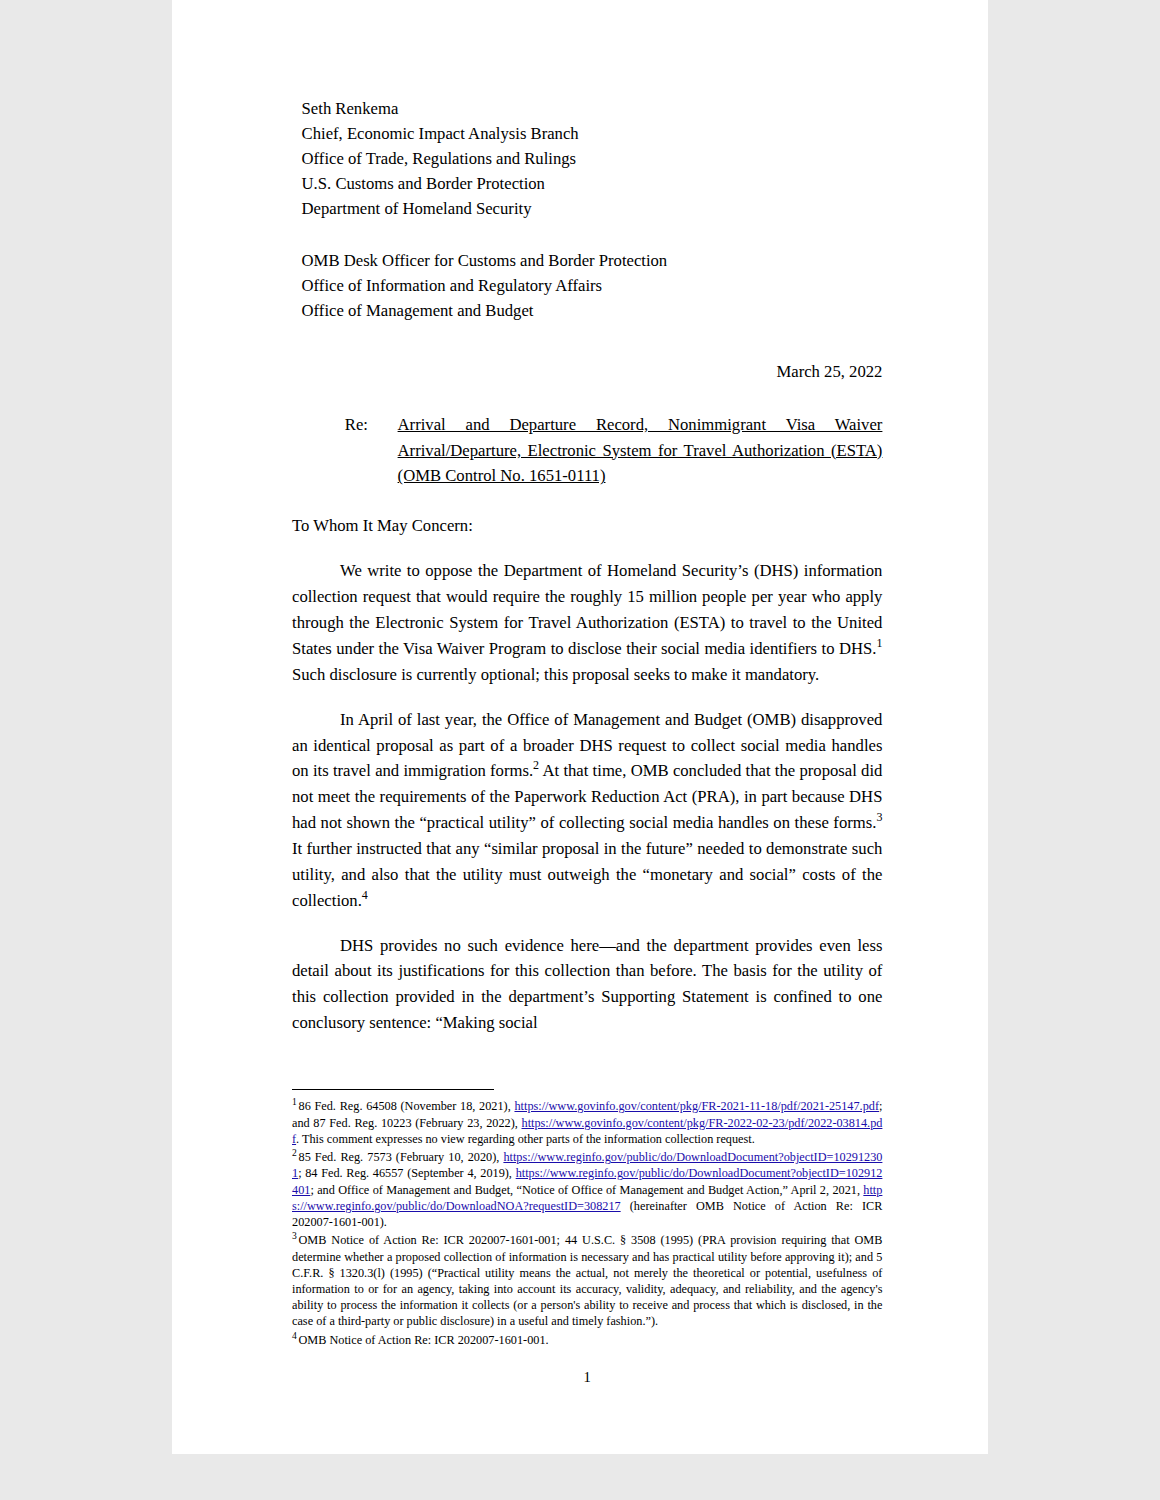Seth Renkema
Chief, Economic Impact Analysis Branch
Office of Trade, Regulations and Rulings
U.S. Customs and Border Protection
Department of Homeland Security
OMB Desk Officer for Customs and Border Protection
Office of Information and Regulatory Affairs
Office of Management and Budget
March 25, 2022
Re: Arrival and Departure Record, Nonimmigrant Visa Waiver Arrival/Departure, Electronic System for Travel Authorization (ESTA) (OMB Control No. 1651-0111)
To Whom It May Concern:
We write to oppose the Department of Homeland Security’s (DHS) information collection request that would require the roughly 15 million people per year who apply through the Electronic System for Travel Authorization (ESTA) to travel to the United States under the Visa Waiver Program to disclose their social media identifiers to DHS.1 Such disclosure is currently optional; this proposal seeks to make it mandatory.
In April of last year, the Office of Management and Budget (OMB) disapproved an identical proposal as part of a broader DHS request to collect social media handles on its travel and immigration forms.2 At that time, OMB concluded that the proposal did not meet the requirements of the Paperwork Reduction Act (PRA), in part because DHS had not shown the “practical utility” of collecting social media handles on these forms.3 It further instructed that any “similar proposal in the future” needed to demonstrate such utility, and also that the utility must outweigh the “monetary and social” costs of the collection.4
DHS provides no such evidence here—and the department provides even less detail about its justifications for this collection than before. The basis for the utility of this collection provided in the department’s Supporting Statement is confined to one conclusory sentence: “Making social
186 Fed. Reg. 64508 (November 18, 2021), https://www.govinfo.gov/content/pkg/FR-2021-11-18/pdf/2021-25147.pdf; and 87 Fed. Reg. 10223 (February 23, 2022), https://www.govinfo.gov/content/pkg/FR-2022-02-23/pdf/2022-03814.pdf. This comment expresses no view regarding other parts of the information collection request.
285 Fed. Reg. 7573 (February 10, 2020), https://www.reginfo.gov/public/do/DownloadDocument?objectID=102912301; 84 Fed. Reg. 46557 (September 4, 2019), https://www.reginfo.gov/public/do/DownloadDocument?objectID=102912401; and Office of Management and Budget, “Notice of Office of Management and Budget Action,” April 2, 2021, https://www.reginfo.gov/public/do/DownloadNOA?requestID=308217 (hereinafter OMB Notice of Action Re: ICR 202007-1601-001).
3 OMB Notice of Action Re: ICR 202007-1601-001; 44 U.S.C. § 3508 (1995) (PRA provision requiring that OMB determine whether a proposed collection of information is necessary and has practical utility before approving it); and 5 C.F.R. § 1320.3(l) (1995) (“Practical utility means the actual, not merely the theoretical or potential, usefulness of information to or for an agency, taking into account its accuracy, validity, adequacy, and reliability, and the agency's ability to process the information it collects (or a person's ability to receive and process that which is disclosed, in the case of a third-party or public disclosure) in a useful and timely fashion.”).
4 OMB Notice of Action Re: ICR 202007-1601-001.
1